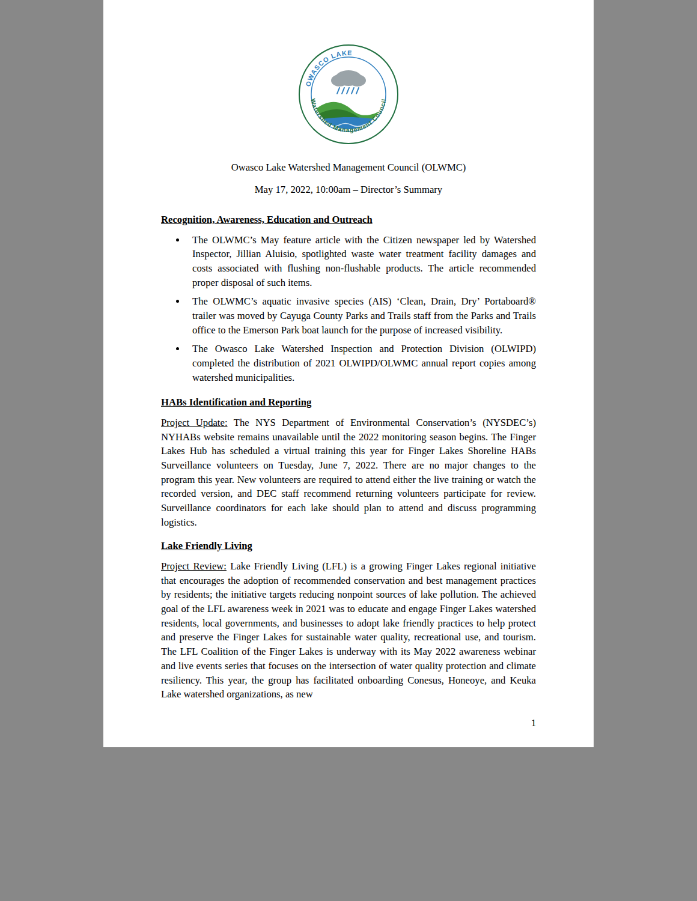OWASCO LAKE Watershed Management Council
Owasco Lake Watershed Management Council (OLWMC)
May 17, 2022, 10:00am – Director’s Summary
Recognition, Awareness, Education and Outreach
The OLWMC’s May feature article with the Citizen newspaper led by Watershed Inspector, Jillian Aluisio, spotlighted waste water treatment facility damages and costs associated with flushing non-flushable products. The article recommended proper disposal of such items.
The OLWMC’s aquatic invasive species (AIS) ‘Clean, Drain, Dry’ Portaboard® trailer was moved by Cayuga County Parks and Trails staff from the Parks and Trails office to the Emerson Park boat launch for the purpose of increased visibility.
The Owasco Lake Watershed Inspection and Protection Division (OLWIPD) completed the distribution of 2021 OLWIPD/OLWMC annual report copies among watershed municipalities.
HABs Identification and Reporting
Project Update: The NYS Department of Environmental Conservation’s (NYSDEC’s) NYHABs website remains unavailable until the 2022 monitoring season begins. The Finger Lakes Hub has scheduled a virtual training this year for Finger Lakes Shoreline HABs Surveillance volunteers on Tuesday, June 7, 2022. There are no major changes to the program this year. New volunteers are required to attend either the live training or watch the recorded version, and DEC staff recommend returning volunteers participate for review. Surveillance coordinators for each lake should plan to attend and discuss programming logistics.
Lake Friendly Living
Project Review: Lake Friendly Living (LFL) is a growing Finger Lakes regional initiative that encourages the adoption of recommended conservation and best management practices by residents; the initiative targets reducing nonpoint sources of lake pollution. The achieved goal of the LFL awareness week in 2021 was to educate and engage Finger Lakes watershed residents, local governments, and businesses to adopt lake friendly practices to help protect and preserve the Finger Lakes for sustainable water quality, recreational use, and tourism. The LFL Coalition of the Finger Lakes is underway with its May 2022 awareness webinar and live events series that focuses on the intersection of water quality protection and climate resiliency. This year, the group has facilitated onboarding Conesus, Honeoye, and Keuka Lake watershed organizations, as new
1